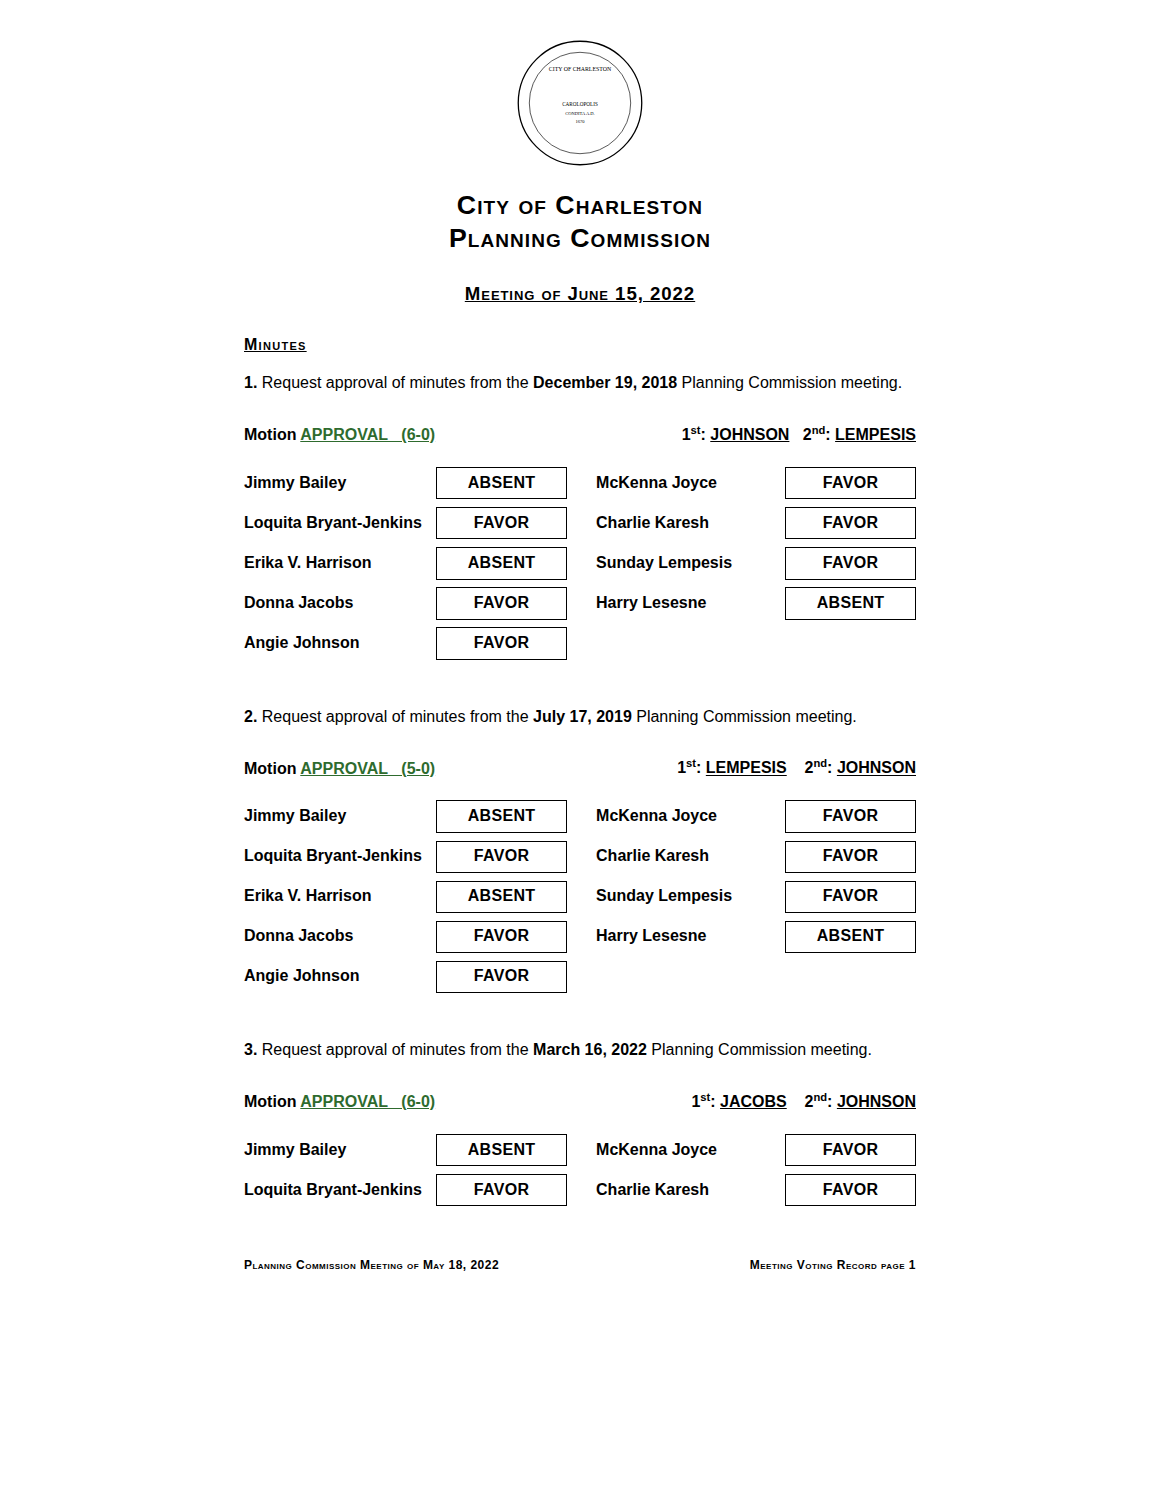City of Charleston
Planning Commission
Meeting of June 15, 2022
Minutes
1. Request approval of minutes from the December 19, 2018 Planning Commission meeting.
Motion APPROVAL (6-0) 1st: JOHNSON 2nd: LEMPESIS
| Jimmy Bailey | ABSENT | | McKenna Joyce | FAVOR |
| Loquita Bryant-Jenkins | FAVOR | | Charlie Karesh | FAVOR |
| Erika V. Harrison | ABSENT | | Sunday Lempesis | FAVOR |
| Donna Jacobs | FAVOR | | Harry Lesesne | ABSENT |
| Angie Johnson | FAVOR | | | |
2. Request approval of minutes from the July 17, 2019 Planning Commission meeting.
Motion APPROVAL (5-0) 1st: LEMPESIS 2nd: JOHNSON
| Jimmy Bailey | ABSENT | | McKenna Joyce | FAVOR |
| Loquita Bryant-Jenkins | FAVOR | | Charlie Karesh | FAVOR |
| Erika V. Harrison | ABSENT | | Sunday Lempesis | FAVOR |
| Donna Jacobs | FAVOR | | Harry Lesesne | ABSENT |
| Angie Johnson | FAVOR | | | |
3. Request approval of minutes from the March 16, 2022 Planning Commission meeting.
Motion APPROVAL (6-0) 1st: JACOBS 2nd: JOHNSON
| Jimmy Bailey | ABSENT | | McKenna Joyce | FAVOR |
| Loquita Bryant-Jenkins | FAVOR | | Charlie Karesh | FAVOR |
Planning Commission Meeting of May 18, 2022 Meeting Voting Record page 1